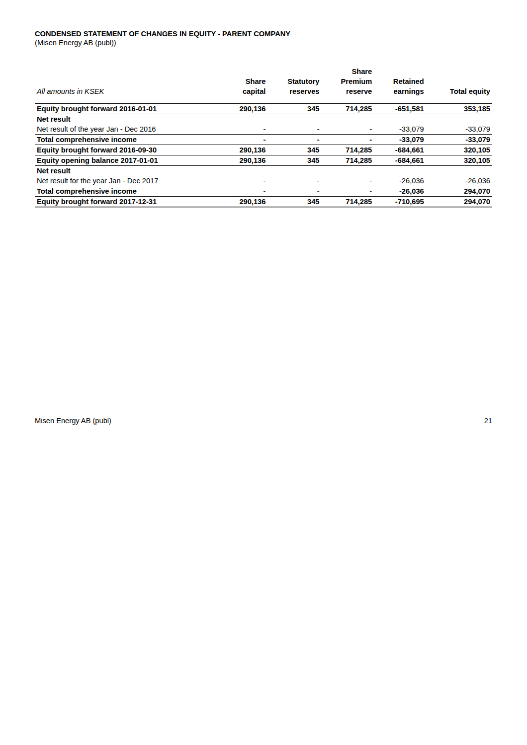CONDENSED STATEMENT OF CHANGES IN EQUITY - PARENT COMPANY
(Misen Energy AB (publ))
| | | | Share | | |
| --- | --- | --- | --- | --- | --- |
| | Share | Statutory | Premium | Retained | |
| All amounts in KSEK | capital | reserves | reserve | earnings | Total equity |
| Equity brought forward 2016-01-01 | 290,136 | 345 | 714,285 | -651,581 | 353,185 |
| Net result | | | | | |
| Net result of the year Jan - Dec 2016 | - | - | - | -33,079 | -33,079 |
| Total comprehensive income | - | - | - | -33,079 | -33,079 |
| Equity brought forward 2016-09-30 | 290,136 | 345 | 714,285 | -684,661 | 320,105 |
| Equity opening balance 2017-01-01 | 290,136 | 345 | 714,285 | -684,661 | 320,105 |
| Net result | | | | | |
| Net result for the year Jan - Dec 2017 | - | - | - | -26,036 | -26,036 |
| Total comprehensive income | - | - | - | -26,036 | 294,070 |
| Equity brought forward 2017-12-31 | 290,136 | 345 | 714,285 | -710,695 | 294,070 |
Misen Energy AB (publ) 21